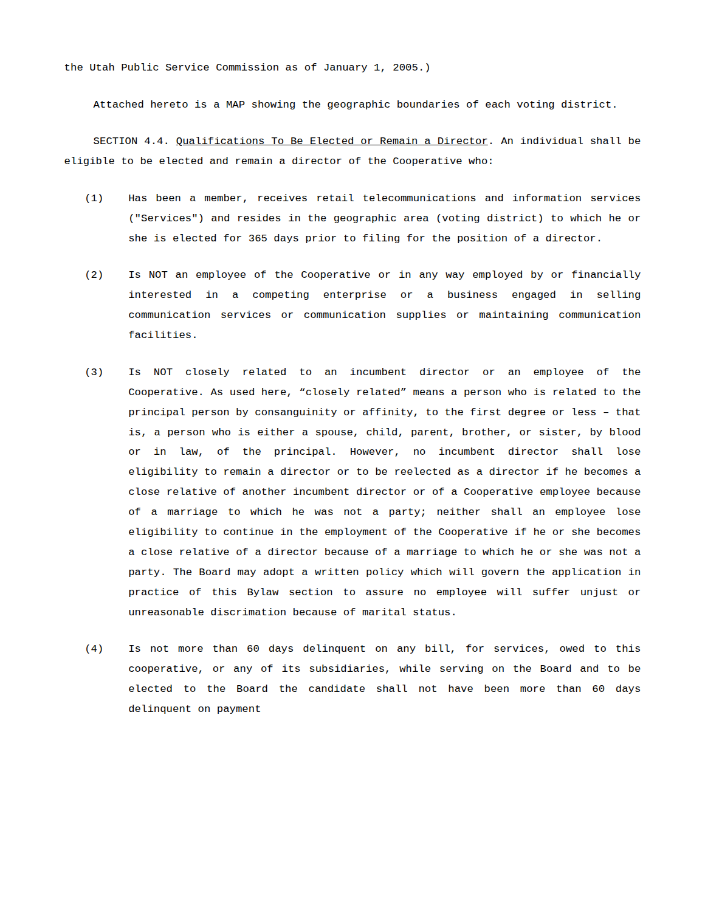the Utah Public Service Commission as of January 1, 2005.)
Attached hereto is a MAP showing the geographic boundaries of each voting district.
SECTION 4.4. Qualifications To Be Elected or Remain a Director. An individual shall be eligible to be elected and remain a director of the Cooperative who:
(1) Has been a member, receives retail telecommunications and information services ("Services") and resides in the geographic area (voting district) to which he or she is elected for 365 days prior to filing for the position of a director.
(2) Is NOT an employee of the Cooperative or in any way employed by or financially interested in a competing enterprise or a business engaged in selling communication services or communication supplies or maintaining communication facilities.
(3) Is NOT closely related to an incumbent director or an employee of the Cooperative. As used here, “closely related” means a person who is related to the principal person by consanguinity or affinity, to the first degree or less – that is, a person who is either a spouse, child, parent, brother, or sister, by blood or in law, of the principal. However, no incumbent director shall lose eligibility to remain a director or to be reelected as a director if he becomes a close relative of another incumbent director or of a Cooperative employee because of a marriage to which he was not a party; neither shall an employee lose eligibility to continue in the employment of the Cooperative if he or she becomes a close relative of a director because of a marriage to which he or she was not a party. The Board may adopt a written policy which will govern the application in practice of this Bylaw section to assure no employee will suffer unjust or unreasonable discrimation because of marital status.
(4) Is not more than 60 days delinquent on any bill, for services, owed to this cooperative, or any of its subsidiaries, while serving on the Board and to be elected to the Board the candidate shall not have been more than 60 days delinquent on payment